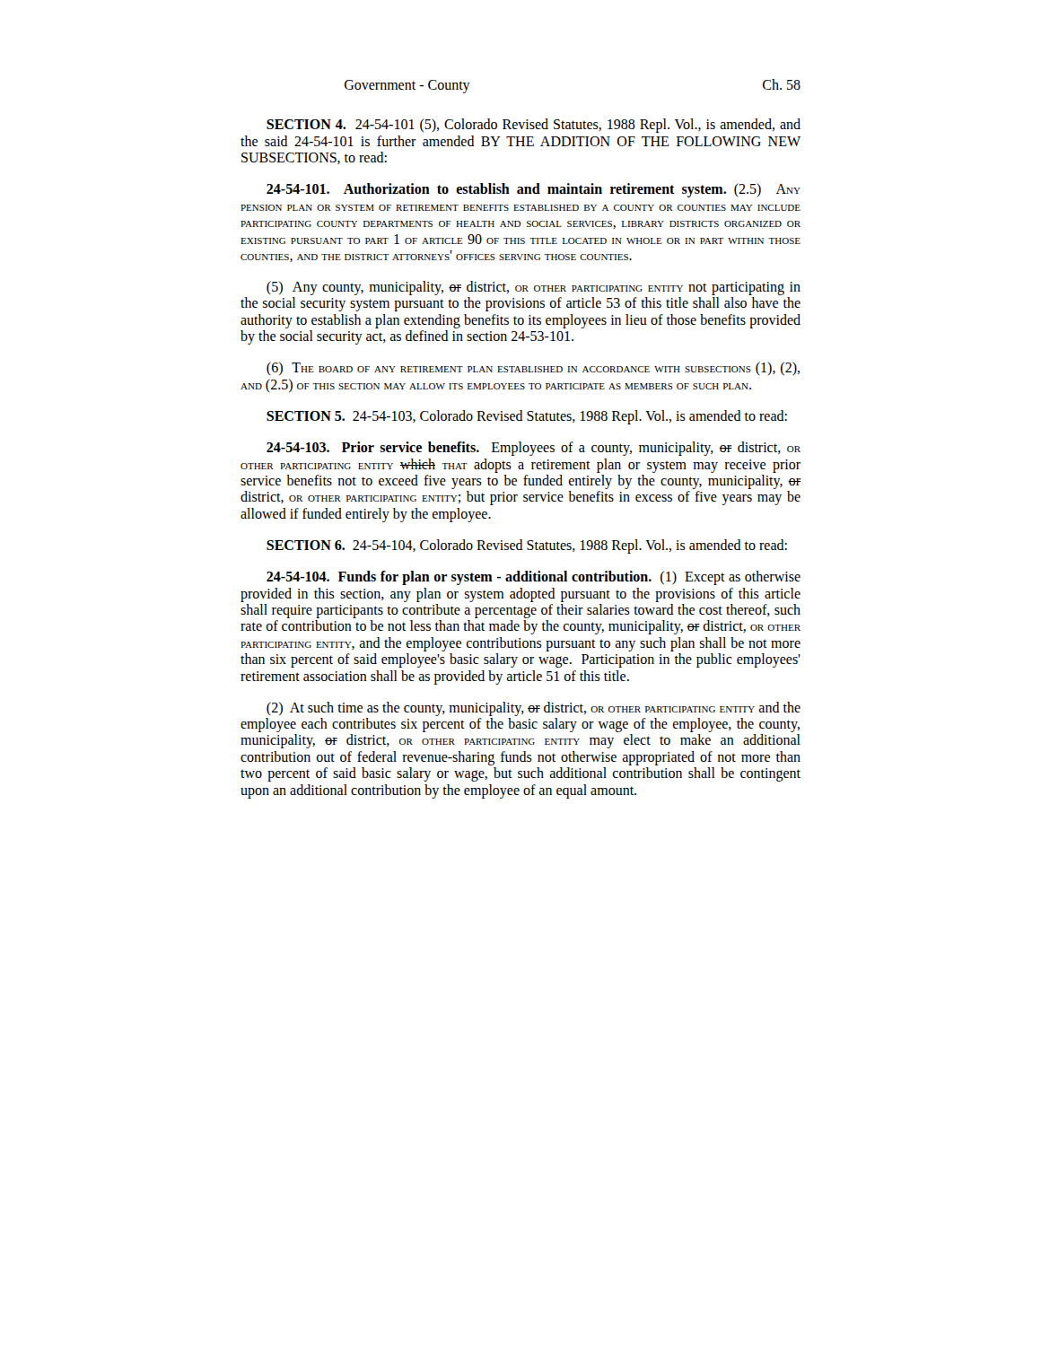Government - County Ch. 58
SECTION 4. 24-54-101 (5), Colorado Revised Statutes, 1988 Repl. Vol., is amended, and the said 24-54-101 is further amended BY THE ADDITION OF THE FOLLOWING NEW SUBSECTIONS, to read:
24-54-101. Authorization to establish and maintain retirement system. (2.5) Any pension plan or system of retirement benefits established by a county or counties may include participating county departments of health and social services, library districts organized or existing pursuant to part 1 of article 90 of this title located in whole or in part within those counties, and the district attorneys' offices serving those counties.
(5) Any county, municipality, or district, or other participating entity not participating in the social security system pursuant to the provisions of article 53 of this title shall also have the authority to establish a plan extending benefits to its employees in lieu of those benefits provided by the social security act, as defined in section 24-53-101.
(6) The board of any retirement plan established in accordance with subsections (1), (2), and (2.5) of this section may allow its employees to participate as members of such plan.
SECTION 5. 24-54-103, Colorado Revised Statutes, 1988 Repl. Vol., is amended to read:
24-54-103. Prior service benefits. Employees of a county, municipality, or district, or other participating entity which that adopts a retirement plan or system may receive prior service benefits not to exceed five years to be funded entirely by the county, municipality, or district, or other participating entity; but prior service benefits in excess of five years may be allowed if funded entirely by the employee.
SECTION 6. 24-54-104, Colorado Revised Statutes, 1988 Repl. Vol., is amended to read:
24-54-104. Funds for plan or system - additional contribution. (1) Except as otherwise provided in this section, any plan or system adopted pursuant to the provisions of this article shall require participants to contribute a percentage of their salaries toward the cost thereof, such rate of contribution to be not less than that made by the county, municipality, or district, or other participating entity, and the employee contributions pursuant to any such plan shall be not more than six percent of said employee's basic salary or wage. Participation in the public employees' retirement association shall be as provided by article 51 of this title.
(2) At such time as the county, municipality, or district, or other participating entity and the employee each contributes six percent of the basic salary or wage of the employee, the county, municipality, or district, or other participating entity may elect to make an additional contribution out of federal revenue-sharing funds not otherwise appropriated of not more than two percent of said basic salary or wage, but such additional contribution shall be contingent upon an additional contribution by the employee of an equal amount.